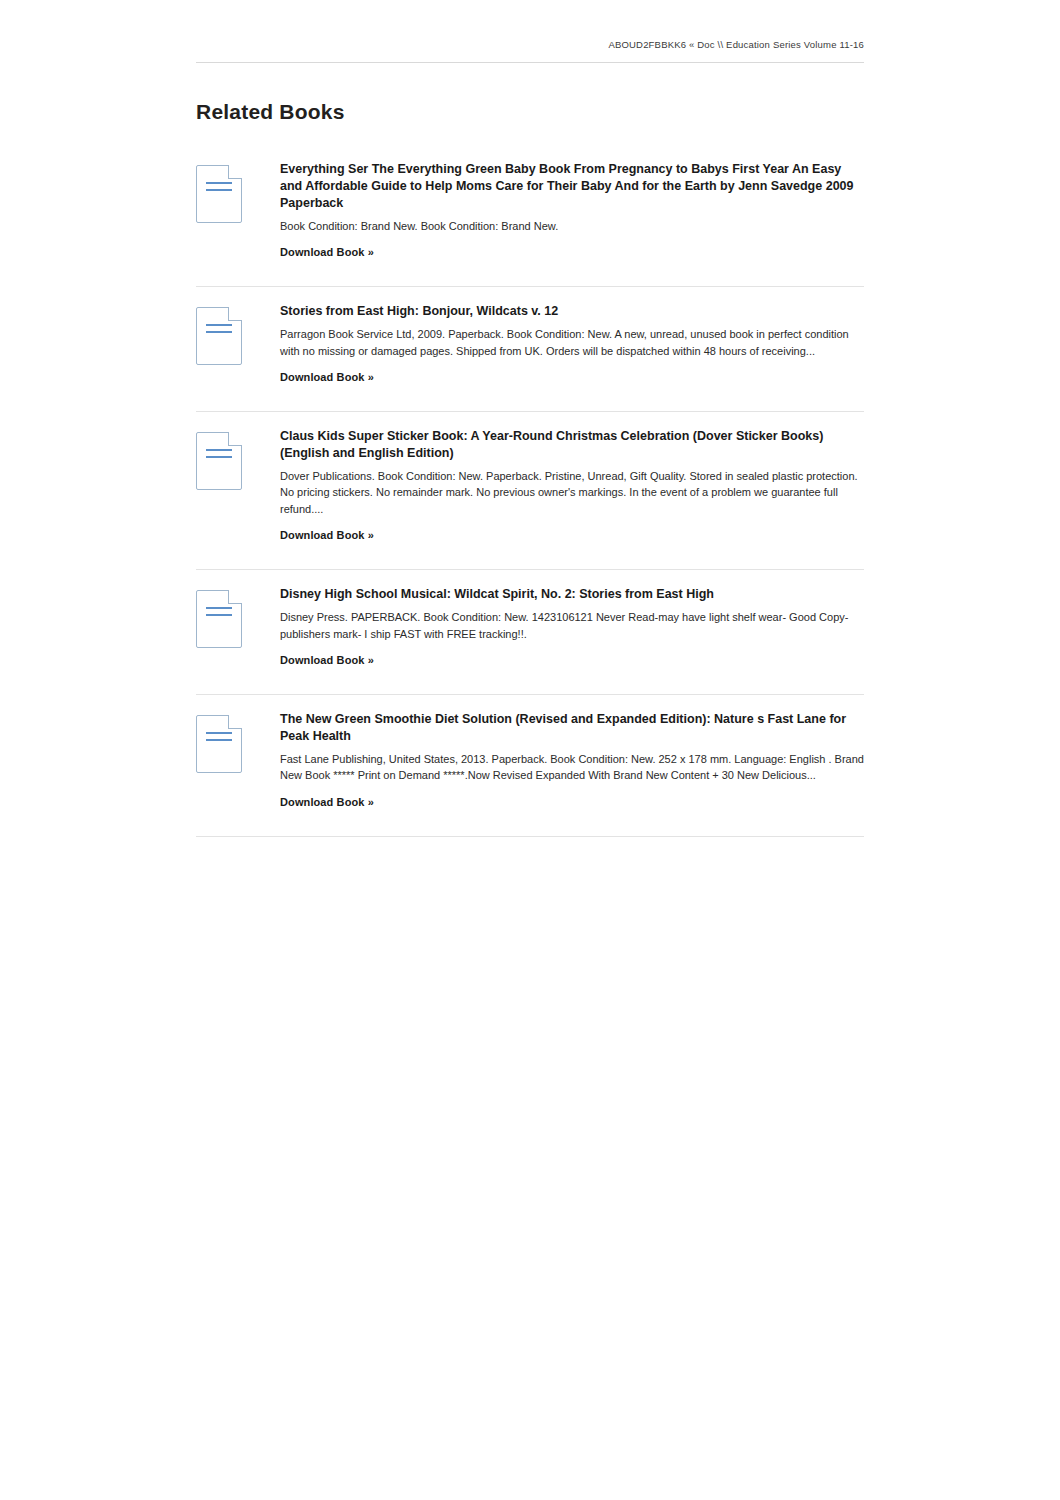ABOUD2FBBKK6 « Doc \\ Education Series Volume 11-16
Related Books
Everything Ser The Everything Green Baby Book From Pregnancy to Babys First Year An Easy and Affordable Guide to Help Moms Care for Their Baby And for the Earth by Jenn Savedge 2009 Paperback
Book Condition: Brand New. Book Condition: Brand New.
Download Book »
Stories from East High: Bonjour, Wildcats v. 12
Parragon Book Service Ltd, 2009. Paperback. Book Condition: New. A new, unread, unused book in perfect condition with no missing or damaged pages. Shipped from UK. Orders will be dispatched within 48 hours of receiving...
Download Book »
Claus Kids Super Sticker Book: A Year-Round Christmas Celebration (Dover Sticker Books) (English and English Edition)
Dover Publications. Book Condition: New. Paperback. Pristine, Unread, Gift Quality. Stored in sealed plastic protection. No pricing stickers. No remainder mark. No previous owner's markings. In the event of a problem we guarantee full refund....
Download Book »
Disney High School Musical: Wildcat Spirit, No. 2: Stories from East High
Disney Press. PAPERBACK. Book Condition: New. 1423106121 Never Read-may have light shelf wear- Good Copy-publishers mark- I ship FAST with FREE tracking!!.
Download Book »
The New Green Smoothie Diet Solution (Revised and Expanded Edition): Nature s Fast Lane for Peak Health
Fast Lane Publishing, United States, 2013. Paperback. Book Condition: New. 252 x 178 mm. Language: English . Brand New Book ***** Print on Demand *****.Now Revised Expanded With Brand New Content + 30 New Delicious...
Download Book »